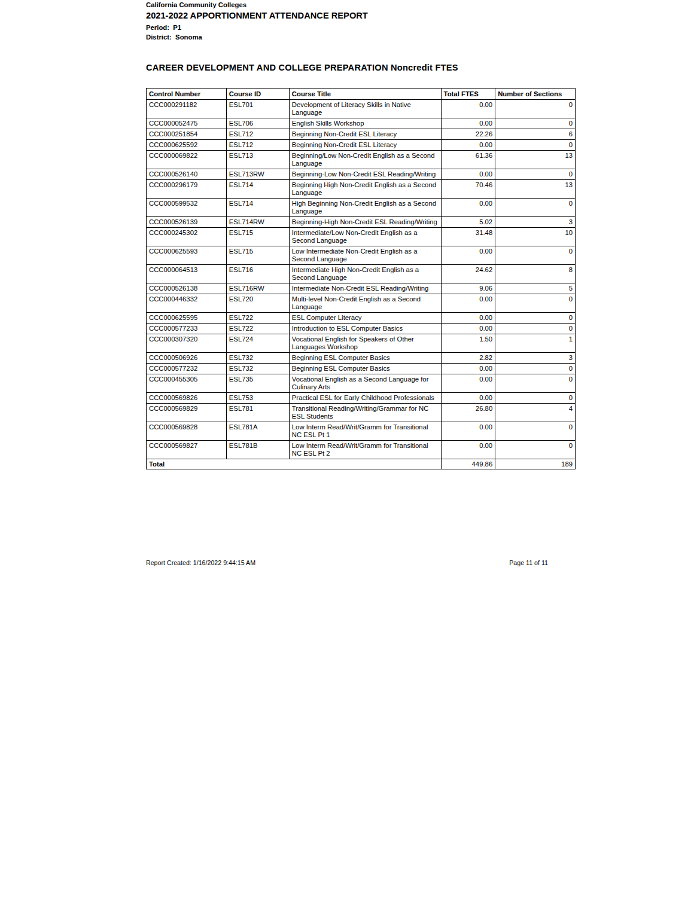California Community Colleges
2021-2022 APPORTIONMENT ATTENDANCE REPORT
Period: P1
District: Sonoma
CAREER DEVELOPMENT AND COLLEGE PREPARATION Noncredit FTES
| Control Number | Course ID | Course Title | Total FTES | Number of Sections |
| --- | --- | --- | --- | --- |
| CCC000291182 | ESL701 | Development of Literacy Skills in Native Language | 0.00 | 0 |
| CCC000052475 | ESL706 | English Skills Workshop | 0.00 | 0 |
| CCC000251854 | ESL712 | Beginning Non-Credit ESL Literacy | 22.26 | 6 |
| CCC000625592 | ESL712 | Beginning Non-Credit ESL Literacy | 0.00 | 0 |
| CCC000069822 | ESL713 | Beginning/Low Non-Credit English as a Second Language | 61.36 | 13 |
| CCC000526140 | ESL713RW | Beginning-Low Non-Credit ESL Reading/Writing | 0.00 | 0 |
| CCC000296179 | ESL714 | Beginning High Non-Credit English as a Second Language | 70.46 | 13 |
| CCC000599532 | ESL714 | High Beginning Non-Credit English as a Second Language | 0.00 | 0 |
| CCC000526139 | ESL714RW | Beginning-High Non-Credit ESL Reading/Writing | 5.02 | 3 |
| CCC000245302 | ESL715 | Intermediate/Low Non-Credit English as a Second Language | 31.48 | 10 |
| CCC000625593 | ESL715 | Low Intermediate Non-Credit English as a Second Language | 0.00 | 0 |
| CCC000064513 | ESL716 | Intermediate High Non-Credit English as a Second Language | 24.62 | 8 |
| CCC000526138 | ESL716RW | Intermediate Non-Credit ESL Reading/Writing | 9.06 | 5 |
| CCC000446332 | ESL720 | Multi-level Non-Credit English as a Second Language | 0.00 | 0 |
| CCC000625595 | ESL722 | ESL Computer Literacy | 0.00 | 0 |
| CCC000577233 | ESL722 | Introduction to ESL Computer Basics | 0.00 | 0 |
| CCC000307320 | ESL724 | Vocational English for Speakers of Other Languages Workshop | 1.50 | 1 |
| CCC000506926 | ESL732 | Beginning ESL Computer Basics | 2.82 | 3 |
| CCC000577232 | ESL732 | Beginning ESL Computer Basics | 0.00 | 0 |
| CCC000455305 | ESL735 | Vocational English as a Second Language for Culinary Arts | 0.00 | 0 |
| CCC000569826 | ESL753 | Practical ESL for Early Childhood Professionals | 0.00 | 0 |
| CCC000569829 | ESL781 | Transitional Reading/Writing/Grammar for NC ESL Students | 26.80 | 4 |
| CCC000569828 | ESL781A | Low Interm Read/Writ/Gramm for Transitional NC ESL Pt 1 | 0.00 | 0 |
| CCC000569827 | ESL781B | Low Interm Read/Writ/Gramm for Transitional NC ESL Pt 2 | 0.00 | 0 |
| Total | | | 449.86 | 189 |
Report Created: 1/16/2022 9:44:15 AM Page 11 of 11